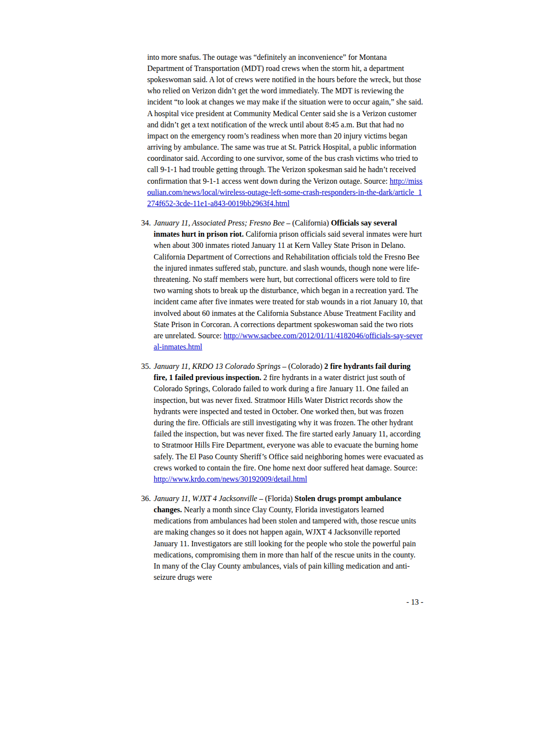into more snafus. The outage was “definitely an inconvenience” for Montana Department of Transportation (MDT) road crews when the storm hit, a department spokeswoman said. A lot of crews were notified in the hours before the wreck, but those who relied on Verizon didn’t get the word immediately. The MDT is reviewing the incident “to look at changes we may make if the situation were to occur again,” she said. A hospital vice president at Community Medical Center said she is a Verizon customer and didn’t get a text notification of the wreck until about 8:45 a.m. But that had no impact on the emergency room’s readiness when more than 20 injury victims began arriving by ambulance. The same was true at St. Patrick Hospital, a public information coordinator said. According to one survivor, some of the bus crash victims who tried to call 9-1-1 had trouble getting through. The Verizon spokesman said he hadn’t received confirmation that 9-1-1 access went down during the Verizon outage. Source: http://missoulian.com/news/local/wireless-outage-left-some-crash-responders-in-the-dark/article_1274f652-3cde-11e1-a843-0019bb2963f4.html
34. January 11, Associated Press; Fresno Bee – (California) Officials say several inmates hurt in prison riot. California prison officials said several inmates were hurt when about 300 inmates rioted January 11 at Kern Valley State Prison in Delano. California Department of Corrections and Rehabilitation officials told the Fresno Bee the injured inmates suffered stab, puncture. and slash wounds, though none were life-threatening. No staff members were hurt, but correctional officers were told to fire two warning shots to break up the disturbance, which began in a recreation yard. The incident came after five inmates were treated for stab wounds in a riot January 10, that involved about 60 inmates at the California Substance Abuse Treatment Facility and State Prison in Corcoran. A corrections department spokeswoman said the two riots are unrelated. Source: http://www.sacbee.com/2012/01/11/4182046/officials-say-several-inmates.html
35. January 11, KRDO 13 Colorado Springs – (Colorado) 2 fire hydrants fail during fire, 1 failed previous inspection. 2 fire hydrants in a water district just south of Colorado Springs, Colorado failed to work during a fire January 11. One failed an inspection, but was never fixed. Stratmoor Hills Water District records show the hydrants were inspected and tested in October. One worked then, but was frozen during the fire. Officials are still investigating why it was frozen. The other hydrant failed the inspection, but was never fixed. The fire started early January 11, according to Stratmoor Hills Fire Department, everyone was able to evacuate the burning home safely. The El Paso County Sheriff’s Office said neighboring homes were evacuated as crews worked to contain the fire. One home next door suffered heat damage. Source: http://www.krdo.com/news/30192009/detail.html
36. January 11, WJXT 4 Jacksonville – (Florida) Stolen drugs prompt ambulance changes. Nearly a month since Clay County, Florida investigators learned medications from ambulances had been stolen and tampered with, those rescue units are making changes so it does not happen again, WJXT 4 Jacksonville reported January 11. Investigators are still looking for the people who stole the powerful pain medications, compromising them in more than half of the rescue units in the county. In many of the Clay County ambulances, vials of pain killing medication and anti-seizure drugs were
- 13 -